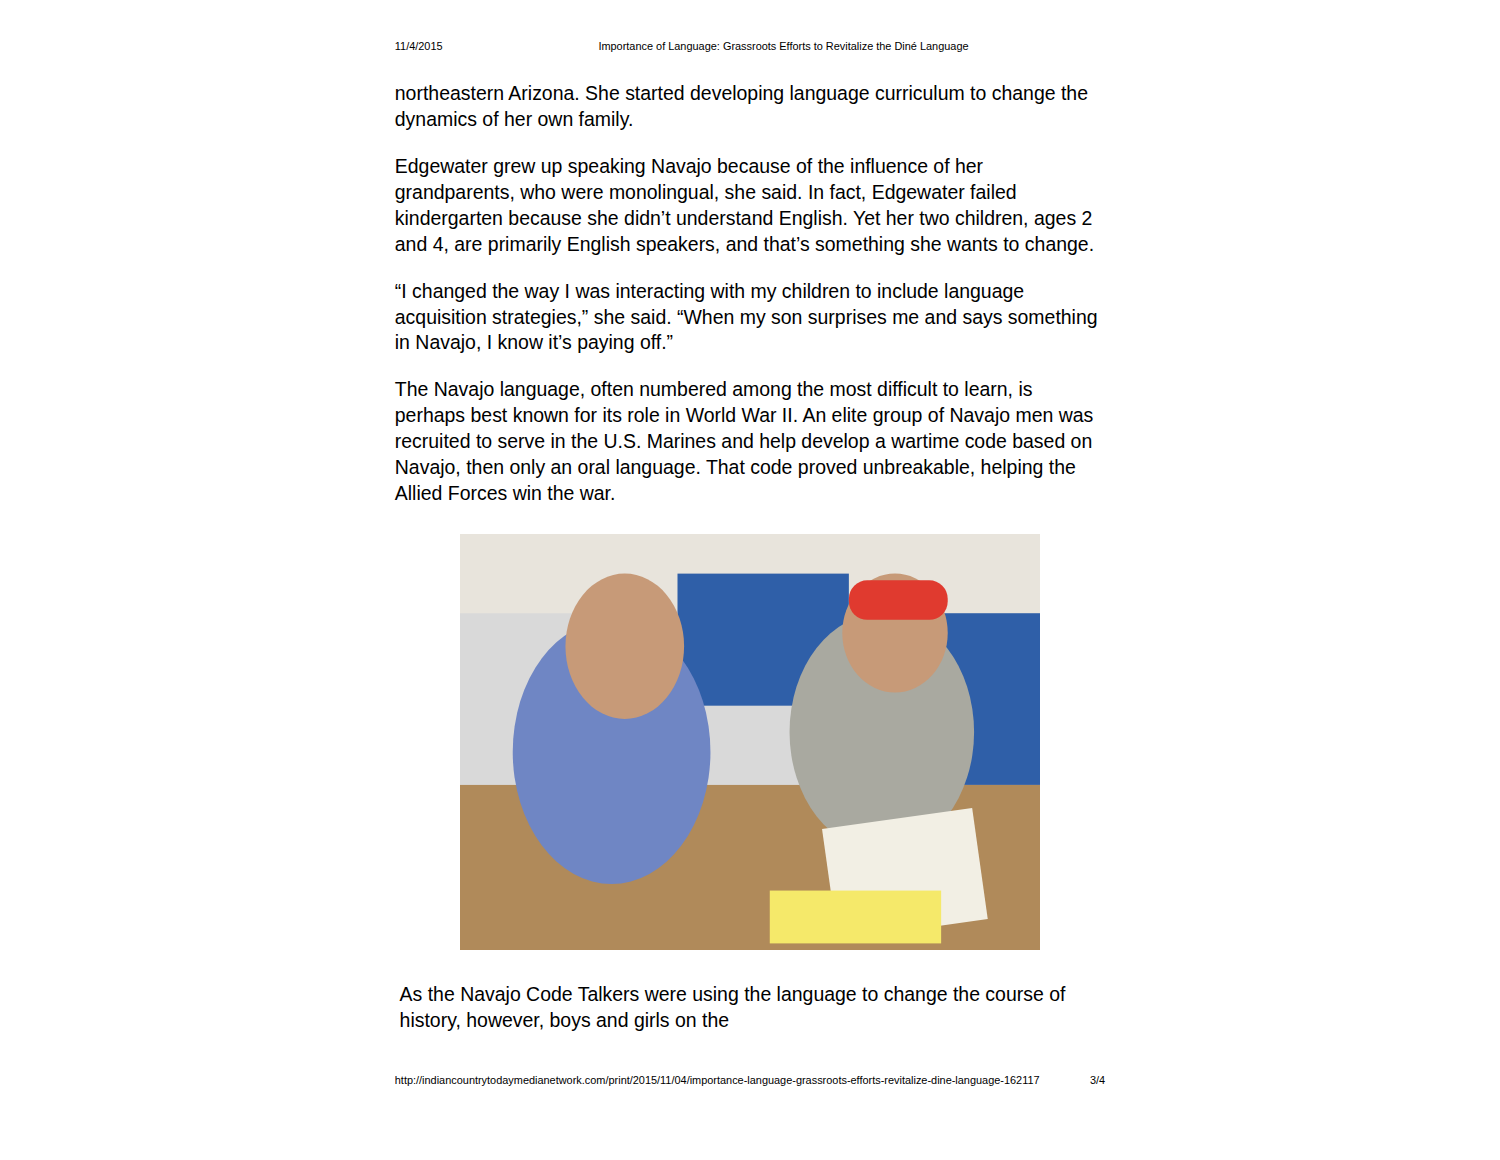11/4/2015 Importance of Language: Grassroots Efforts to Revitalize the Diné Language
northeastern Arizona. She started developing language curriculum to change the dynamics of her own family.
Edgewater grew up speaking Navajo because of the influence of her grandparents, who were monolingual, she said. In fact, Edgewater failed kindergarten because she didn’t understand English. Yet her two children, ages 2 and 4, are primarily English speakers, and that’s something she wants to change.
“I changed the way I was interacting with my children to include language acquisition strategies,” she said. “When my son surprises me and says something in Navajo, I know it’s paying off.”
The Navajo language, often numbered among the most difficult to learn, is perhaps best known for its role in World War II. An elite group of Navajo men was recruited to serve in the U.S. Marines and help develop a wartime code based on Navajo, then only an oral language. That code proved unbreakable, helping the Allied Forces win the war.
As the Navajo Code Talkers were using the language to change the course of history, however, boys and girls on the
http://indiancountrytodaymedianetwork.com/print/2015/11/04/importance-language-grassroots-efforts-revitalize-dine-language-162117 3/4